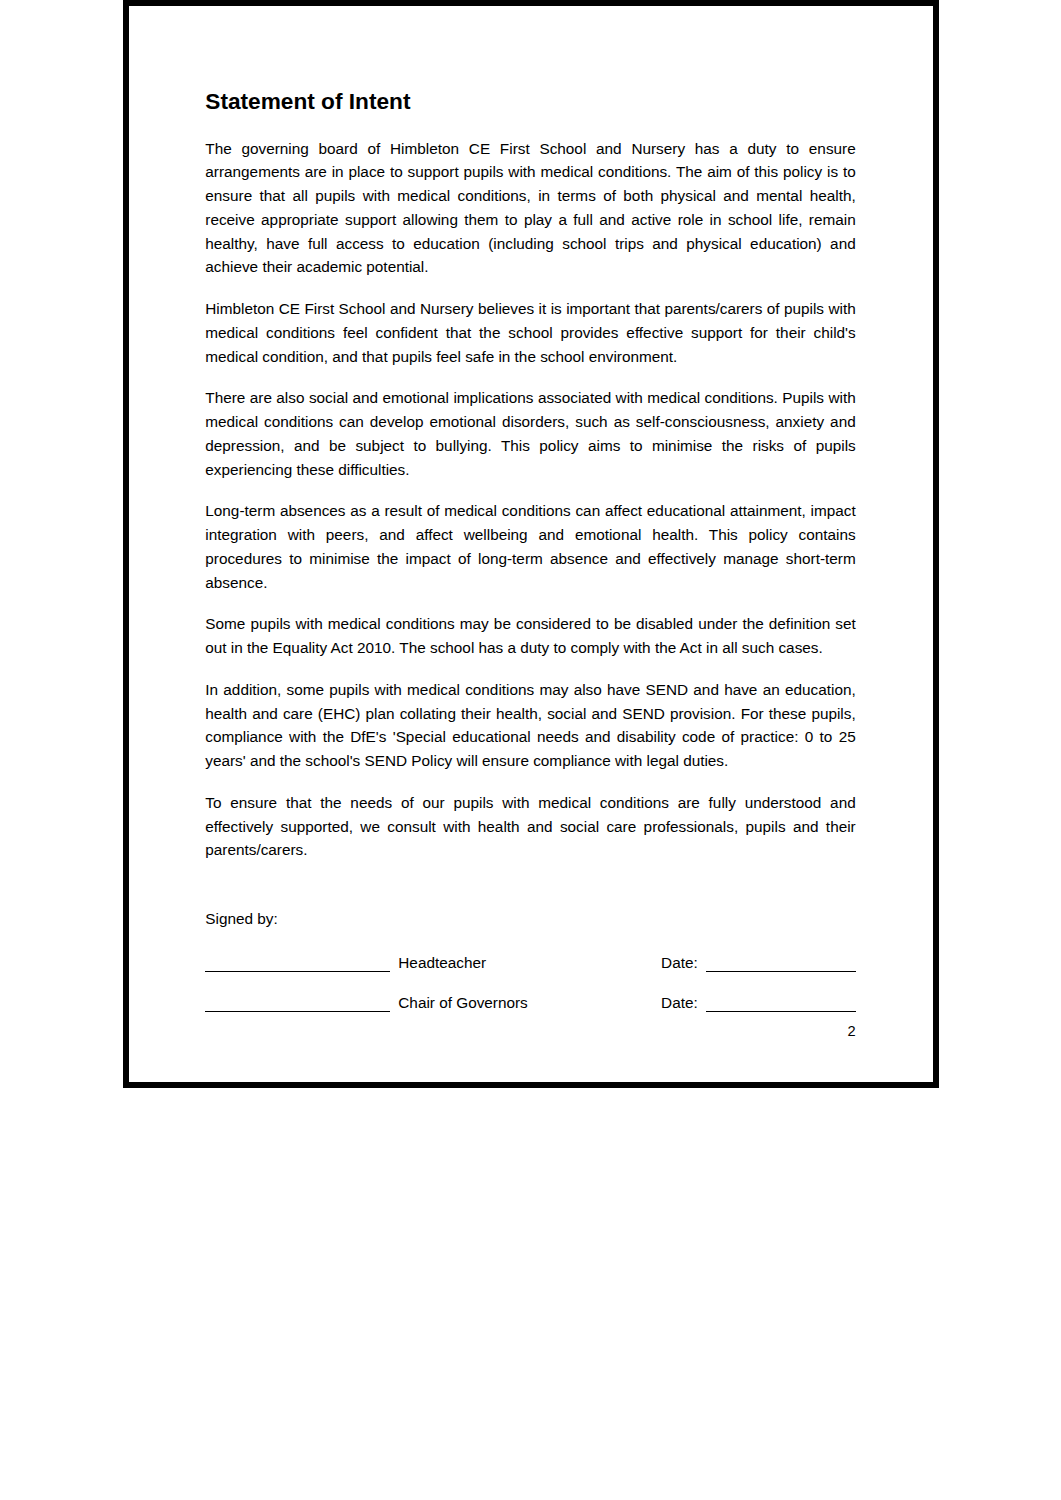Statement of Intent
The governing board of Himbleton CE First School and Nursery has a duty to ensure arrangements are in place to support pupils with medical conditions. The aim of this policy is to ensure that all pupils with medical conditions, in terms of both physical and mental health, receive appropriate support allowing them to play a full and active role in school life, remain healthy, have full access to education (including school trips and physical education) and achieve their academic potential.
Himbleton CE First School and Nursery believes it is important that parents/carers of pupils with medical conditions feel confident that the school provides effective support for their child's medical condition, and that pupils feel safe in the school environment.
There are also social and emotional implications associated with medical conditions. Pupils with medical conditions can develop emotional disorders, such as self-consciousness, anxiety and depression, and be subject to bullying. This policy aims to minimise the risks of pupils experiencing these difficulties.
Long-term absences as a result of medical conditions can affect educational attainment, impact integration with peers, and affect wellbeing and emotional health. This policy contains procedures to minimise the impact of long-term absence and effectively manage short-term absence.
Some pupils with medical conditions may be considered to be disabled under the definition set out in the Equality Act 2010. The school has a duty to comply with the Act in all such cases.
In addition, some pupils with medical conditions may also have SEND and have an education, health and care (EHC) plan collating their health, social and SEND provision. For these pupils, compliance with the DfE's 'Special educational needs and disability code of practice: 0 to 25 years' and the school's SEND Policy will ensure compliance with legal duties.
To ensure that the needs of our pupils with medical conditions are fully understood and effectively supported, we consult with health and social care professionals, pupils and their parents/carers.
Signed by:
| Headteacher | Date: |
| Chair of Governors | Date: |
2